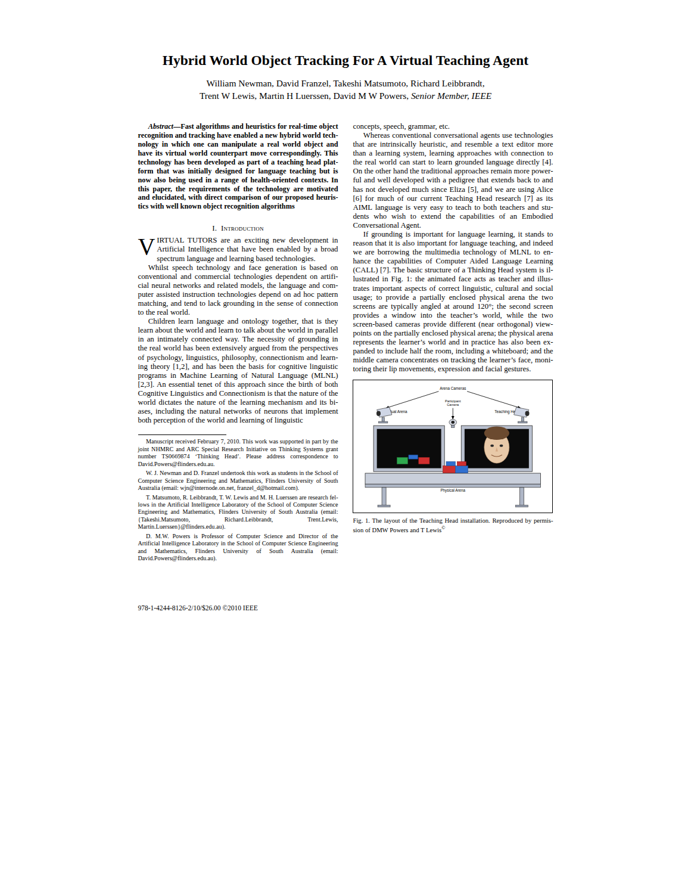Hybrid World Object Tracking For A Virtual Teaching Agent
William Newman, David Franzel, Takeshi Matsumoto, Richard Leibbrandt, Trent W Lewis, Martin H Luerssen, David M W Powers, Senior Member, IEEE
Abstract—Fast algorithms and heuristics for real-time object recognition and tracking have enabled a new hybrid world technology in which one can manipulate a real world object and have its virtual world counterpart move correspondingly. This technology has been developed as part of a teaching head platform that was initially designed for language teaching but is now also being used in a range of health-oriented contexts. In this paper, the requirements of the technology are motivated and elucidated, with direct comparison of our proposed heuristics with well known object recognition algorithms
I. Introduction
VIRTUAL TUTORS are an exciting new development in Artificial Intelligence that have been enabled by a broad spectrum language and learning based technologies.
Whilst speech technology and face generation is based on conventional and commercial technologies dependent on artificial neural networks and related models, the language and computer assisted instruction technologies depend on ad hoc pattern matching, and tend to lack grounding in the sense of connection to the real world.
Children learn language and ontology together, that is they learn about the world and learn to talk about the world in parallel in an intimately connected way. The necessity of grounding in the real world has been extensively argued from the perspectives of psychology, linguistics, philosophy, connectionism and learning theory [1,2], and has been the basis for cognitive linguistic programs in Machine Learning of Natural Language (MLNL) [2,3]. An essential tenet of this approach since the birth of both Cognitive Linguistics and Connectionism is that the nature of the world dictates the nature of the learning mechanism and its biases, including the natural networks of neurons that implement both perception of the world and learning of linguistic
Manuscript received February 7, 2010. This work was supported in part by the joint NHMRC and ARC Special Research Initiative on Thinking Systems grant number TS0669874 ‘Thinking Head’. Please address correspondence to David.Powers@flinders.edu.au.
W. J. Newman and D. Franzel undertook this work as students in the School of Computer Science Engineering and Mathematics, Flinders University of South Australia (email: wjn@internode.on.net, franzel_d@hotmail.com).
T. Matsumoto, R. Leibbrandt, T. W. Lewis and M. H. Luerssen are research fellows in the Artificial Intelligence Laboratory of the School of Computer Science Engineering and Mathematics, Flinders University of South Australia (email: {Takeshi.Matsumoto, Richard.Leibbrandt, Trent.Lewis, Martin.Luerssen}@flinders.edu.au).
D. M.W. Powers is Professor of Computer Science and Director of the Artificial Intelligence Laboratory in the School of Computer Science Engineering and Mathematics, Flinders University of South Australia (email: David.Powers@flinders.edu.au).
concepts, speech, grammar, etc.
Whereas conventional conversational agents use technologies that are intrinsically heuristic, and resemble a text editor more than a learning system, learning approaches with connection to the real world can start to learn grounded language directly [4]. On the other hand the traditional approaches remain more powerful and well developed with a pedigree that extends back to and has not developed much since Eliza [5], and we are using Alice [6] for much of our current Teaching Head research [7] as its AIML language is very easy to teach to both teachers and students who wish to extend the capabilities of an Embodied Conversational Agent.
If grounding is important for language learning, it stands to reason that it is also important for language teaching, and indeed we are borrowing the multimedia technology of MLNL to enhance the capabilities of Computer Aided Language Learning (CALL) [7]. The basic structure of a Thinking Head system is illustrated in Fig. 1: the animated face acts as teacher and illustrates important aspects of correct linguistic, cultural and social usage; to provide a partially enclosed physical arena the two screens are typically angled at around 120°; the second screen provides a window into the teacher’s world, while the two screen-based cameras provide different (near orthogonal) viewpoints on the partially enclosed physical arena; the physical arena represents the learner’s world and in practice has also been expanded to include half the room, including a whiteboard; and the middle camera concentrates on tracking the learner’s face, monitoring their lip movements, expression and facial gestures.
Arena Cameras Participant Camera Virtual Arena Teaching Head Physical Arena
Fig. 1. The layout of the Teaching Head installation. Reproduced by permission of DMW Powers and T Lewis©
978-1-4244-8126-2/10/$26.00 ©2010 IEEE